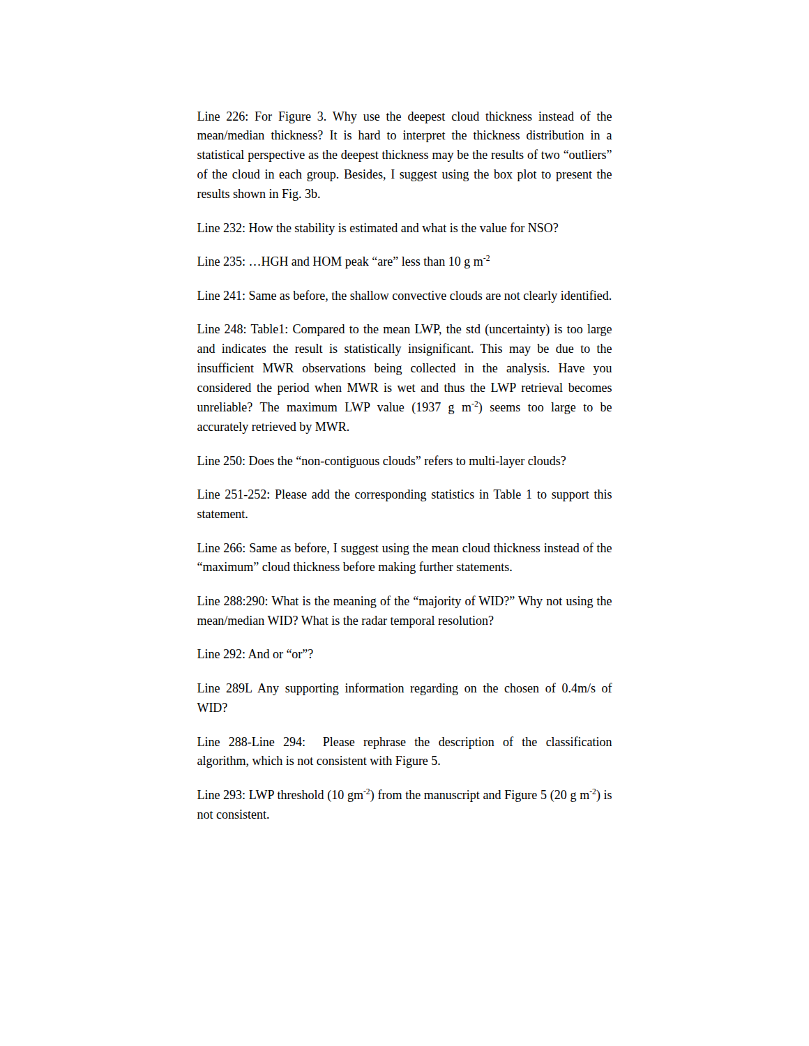Line 226: For Figure 3. Why use the deepest cloud thickness instead of the mean/median thickness? It is hard to interpret the thickness distribution in a statistical perspective as the deepest thickness may be the results of two “outliers” of the cloud in each group. Besides, I suggest using the box plot to present the results shown in Fig. 3b.
Line 232: How the stability is estimated and what is the value for NSO?
Line 235: …HGH and HOM peak “are” less than 10 g m-2
Line 241: Same as before, the shallow convective clouds are not clearly identified.
Line 248: Table1: Compared to the mean LWP, the std (uncertainty) is too large and indicates the result is statistically insignificant. This may be due to the insufficient MWR observations being collected in the analysis. Have you considered the period when MWR is wet and thus the LWP retrieval becomes unreliable? The maximum LWP value (1937 g m-2) seems too large to be accurately retrieved by MWR.
Line 250: Does the “non-contiguous clouds” refers to multi-layer clouds?
Line 251-252: Please add the corresponding statistics in Table 1 to support this statement.
Line 266: Same as before, I suggest using the mean cloud thickness instead of the “maximum” cloud thickness before making further statements.
Line 288:290: What is the meaning of the “majority of WID?” Why not using the mean/median WID? What is the radar temporal resolution?
Line 292: And or “or”?
Line 289L Any supporting information regarding on the chosen of 0.4m/s of WID?
Line 288-Line 294: Please rephrase the description of the classification algorithm, which is not consistent with Figure 5.
Line 293: LWP threshold (10 gm-2) from the manuscript and Figure 5 (20 g m-2) is not consistent.